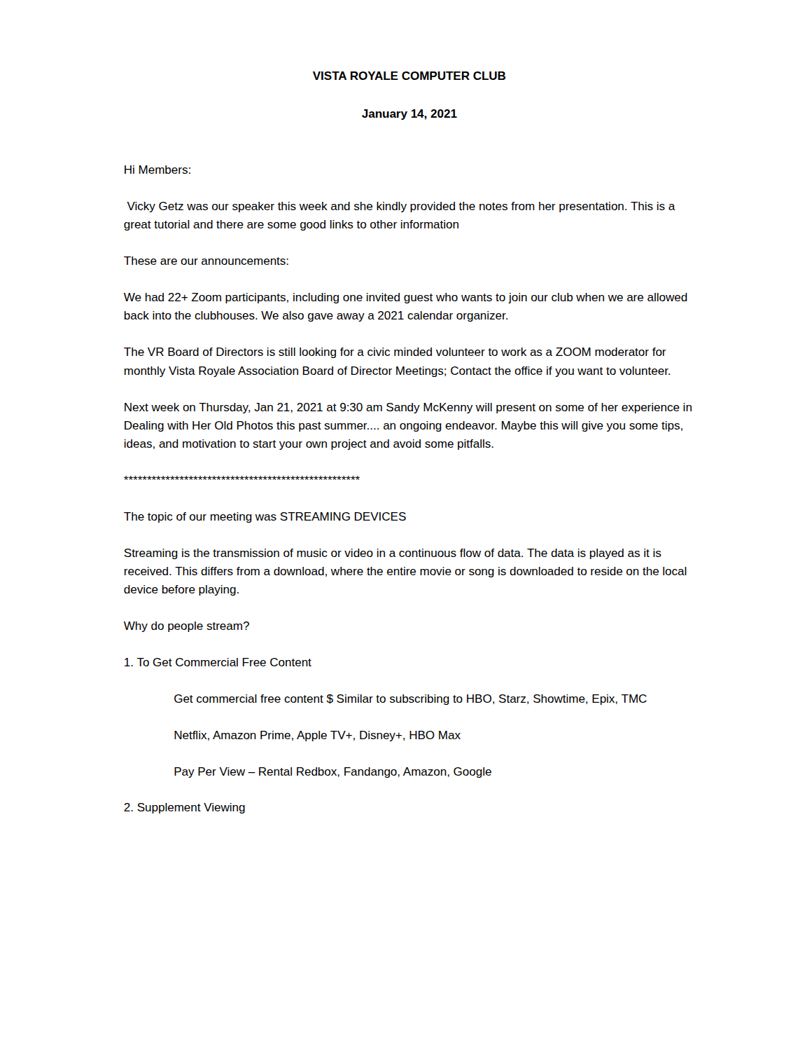VISTA ROYALE COMPUTER CLUB
January 14, 2021
Hi Members:
Vicky Getz was our speaker this week and she kindly provided the notes from her presentation. This is a great tutorial and there are some good links to other information
These are our announcements:
We had 22+ Zoom participants, including one invited guest who wants to join our club when we are allowed back into the clubhouses. We also gave away a 2021 calendar organizer.
The VR Board of Directors is still looking for a civic minded volunteer to work as a ZOOM moderator for monthly Vista Royale Association Board of Director Meetings; Contact the office if you want to volunteer.
Next week on Thursday, Jan 21, 2021 at 9:30 am Sandy McKenny will present on some of her experience in Dealing with Her Old Photos this past summer.... an ongoing endeavor. Maybe this will give you some tips, ideas, and motivation to start your own project and avoid some pitfalls.
***************************************************
The topic of our meeting was STREAMING DEVICES
Streaming is the transmission of music or video in a continuous flow of data. The data is played as it is received. This differs from a download, where the entire movie or song is downloaded to reside on the local device before playing.
Why do people stream?
1. To Get Commercial Free Content
Get commercial free content $ Similar to subscribing to HBO, Starz, Showtime, Epix, TMC
Netflix, Amazon Prime, Apple TV+, Disney+, HBO Max
Pay Per View – Rental Redbox, Fandango, Amazon, Google
2. Supplement Viewing